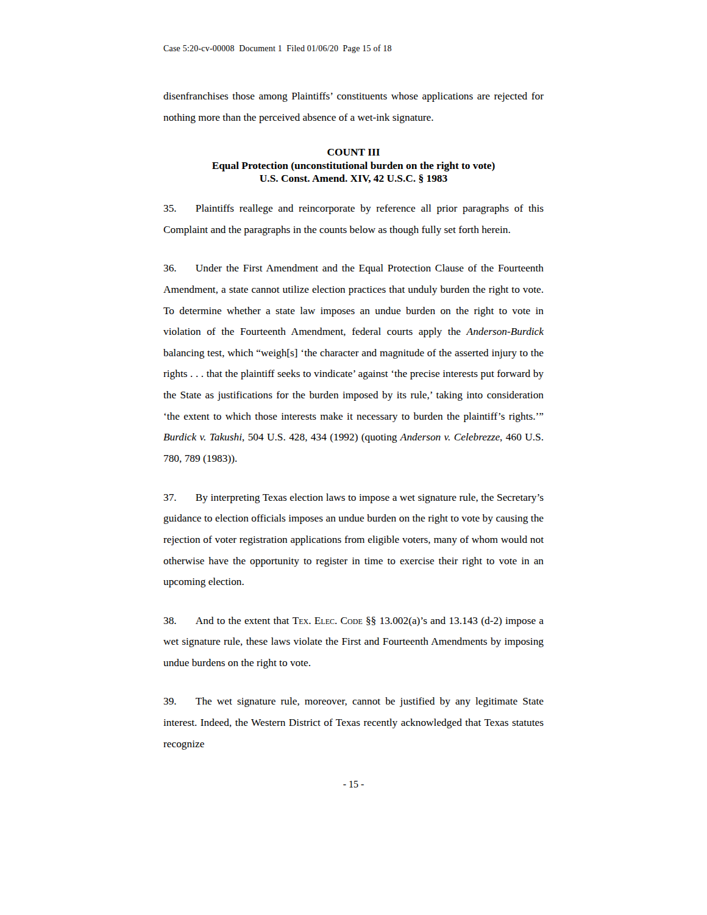Case 5:20-cv-00008 Document 1 Filed 01/06/20 Page 15 of 18
disenfranchises those among Plaintiffs’ constituents whose applications are rejected for nothing more than the perceived absence of a wet-ink signature.
COUNT III Equal Protection (unconstitutional burden on the right to vote) U.S. Const. Amend. XIV, 42 U.S.C. § 1983
35. Plaintiffs reallege and reincorporate by reference all prior paragraphs of this Complaint and the paragraphs in the counts below as though fully set forth herein.
36. Under the First Amendment and the Equal Protection Clause of the Fourteenth Amendment, a state cannot utilize election practices that unduly burden the right to vote. To determine whether a state law imposes an undue burden on the right to vote in violation of the Fourteenth Amendment, federal courts apply the Anderson-Burdick balancing test, which “weigh[s] ‘the character and magnitude of the asserted injury to the rights . . . that the plaintiff seeks to vindicate’ against ‘the precise interests put forward by the State as justifications for the burden imposed by its rule,’ taking into consideration ‘the extent to which those interests make it necessary to burden the plaintiff’s rights.’” Burdick v. Takushi, 504 U.S. 428, 434 (1992) (quoting Anderson v. Celebrezze, 460 U.S. 780, 789 (1983)).
37. By interpreting Texas election laws to impose a wet signature rule, the Secretary’s guidance to election officials imposes an undue burden on the right to vote by causing the rejection of voter registration applications from eligible voters, many of whom would not otherwise have the opportunity to register in time to exercise their right to vote in an upcoming election.
38. And to the extent that Tex. Elec. Code §§ 13.002(a)’s and 13.143 (d-2) impose a wet signature rule, these laws violate the First and Fourteenth Amendments by imposing undue burdens on the right to vote.
39. The wet signature rule, moreover, cannot be justified by any legitimate State interest. Indeed, the Western District of Texas recently acknowledged that Texas statutes recognize
- 15 -